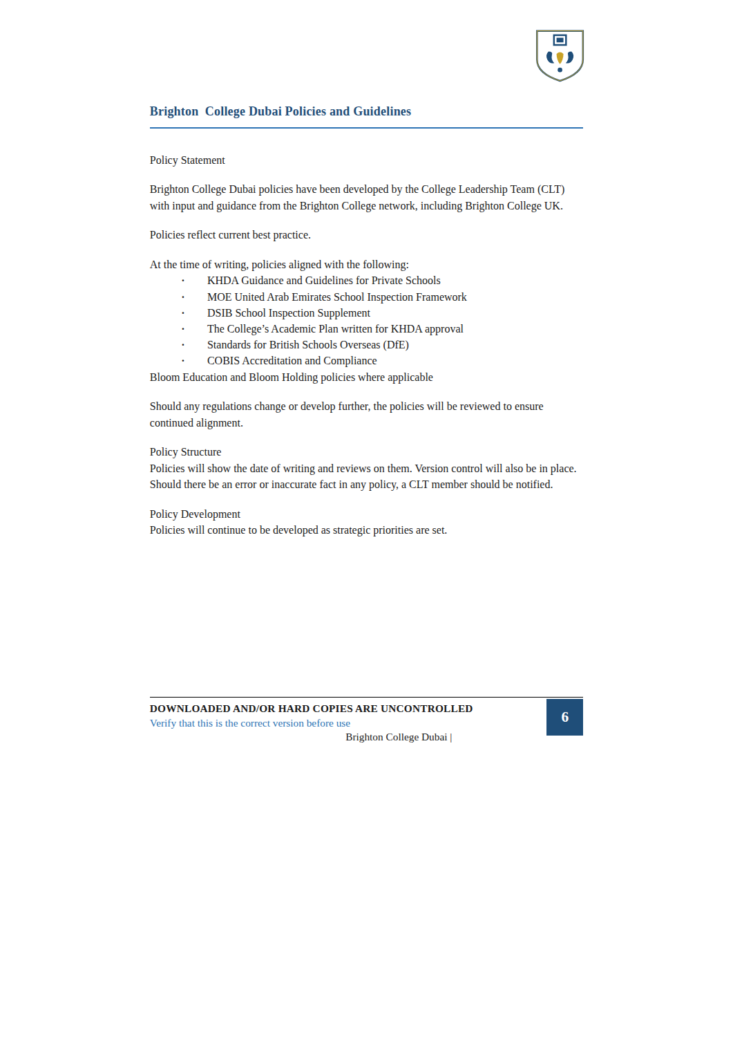Brighton College Dubai Policies and Guidelines
Policy Statement
Brighton College Dubai policies have been developed by the College Leadership Team (CLT) with input and guidance from the Brighton College network, including Brighton College UK.
Policies reflect current best practice.
At the time of writing, policies aligned with the following:
KHDA Guidance and Guidelines for Private Schools
MOE United Arab Emirates School Inspection Framework
DSIB School Inspection Supplement
The College’s Academic Plan written for KHDA approval
Standards for British Schools Overseas (DfE)
COBIS Accreditation and Compliance
Bloom Education and Bloom Holding policies where applicable
Should any regulations change or develop further, the policies will be reviewed to ensure continued alignment.
Policy Structure
Policies will show the date of writing and reviews on them. Version control will also be in place. Should there be an error or inaccurate fact in any policy, a CLT member should be notified.
Policy Development
Policies will continue to be developed as strategic priorities are set.
Downloaded and/or hard copies are uncontrolled
Verify that this is the correct version before use
Brighton College Dubai |
6